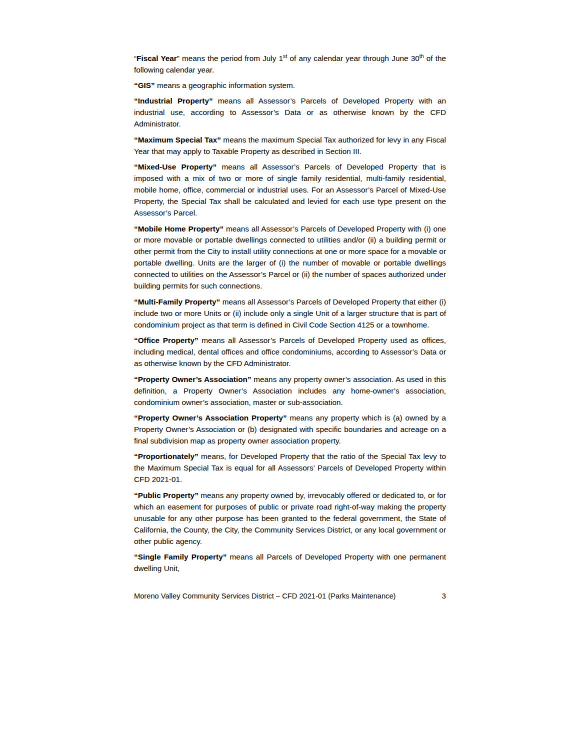“Fiscal Year” means the period from July 1st of any calendar year through June 30th of the following calendar year.
“GIS” means a geographic information system.
“Industrial Property” means all Assessor’s Parcels of Developed Property with an industrial use, according to Assessor’s Data or as otherwise known by the CFD Administrator.
“Maximum Special Tax” means the maximum Special Tax authorized for levy in any Fiscal Year that may apply to Taxable Property as described in Section III.
“Mixed-Use Property” means all Assessor’s Parcels of Developed Property that is imposed with a mix of two or more of single family residential, multi-family residential, mobile home, office, commercial or industrial uses. For an Assessor’s Parcel of Mixed-Use Property, the Special Tax shall be calculated and levied for each use type present on the Assessor’s Parcel.
“Mobile Home Property” means all Assessor’s Parcels of Developed Property with (i) one or more movable or portable dwellings connected to utilities and/or (ii) a building permit or other permit from the City to install utility connections at one or more space for a movable or portable dwelling. Units are the larger of (i) the number of movable or portable dwellings connected to utilities on the Assessor’s Parcel or (ii) the number of spaces authorized under building permits for such connections.
“Multi-Family Property” means all Assessor’s Parcels of Developed Property that either (i) include two or more Units or (ii) include only a single Unit of a larger structure that is part of condominium project as that term is defined in Civil Code Section 4125 or a townhome.
“Office Property” means all Assessor’s Parcels of Developed Property used as offices, including medical, dental offices and office condominiums, according to Assessor’s Data or as otherwise known by the CFD Administrator.
“Property Owner’s Association” means any property owner’s association. As used in this definition, a Property Owner’s Association includes any home-owner’s association, condominium owner’s association, master or sub-association.
“Property Owner’s Association Property” means any property which is (a) owned by a Property Owner’s Association or (b) designated with specific boundaries and acreage on a final subdivision map as property owner association property.
“Proportionately” means, for Developed Property that the ratio of the Special Tax levy to the Maximum Special Tax is equal for all Assessors’ Parcels of Developed Property within CFD 2021-01.
“Public Property” means any property owned by, irrevocably offered or dedicated to, or for which an easement for purposes of public or private road right-of-way making the property unusable for any other purpose has been granted to the federal government, the State of California, the County, the City, the Community Services District, or any local government or other public agency.
“Single Family Property” means all Parcels of Developed Property with one permanent dwelling Unit,
Moreno Valley Community Services District – CFD 2021-01 (Parks Maintenance) 3